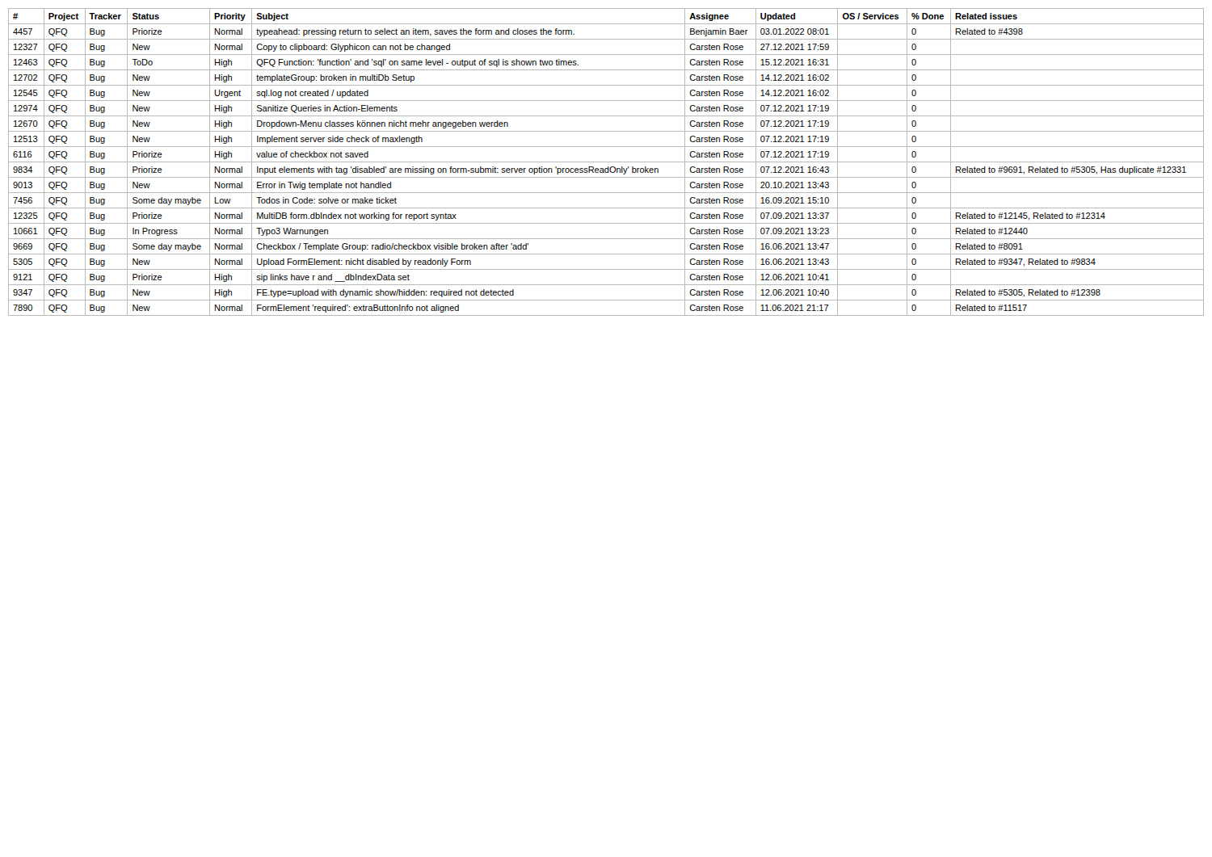| # | Project | Tracker | Status | Priority | Subject | Assignee | Updated | OS / Services | % Done | Related issues |
| --- | --- | --- | --- | --- | --- | --- | --- | --- | --- | --- |
| 4457 | QFQ | Bug | Priorize | Normal | typeahead: pressing return to select an item, saves the form and closes the form. | Benjamin Baer | 03.01.2022 08:01 | | 0 | Related to #4398 |
| 12327 | QFQ | Bug | New | Normal | Copy to clipboard: Glyphicon can not be changed | Carsten Rose | 27.12.2021 17:59 | | 0 | |
| 12463 | QFQ | Bug | ToDo | High | QFQ Function: 'function' and 'sql' on same level - output of sql is shown two times. | Carsten Rose | 15.12.2021 16:31 | | 0 | |
| 12702 | QFQ | Bug | New | High | templateGroup: broken in multiDb Setup | Carsten Rose | 14.12.2021 16:02 | | 0 | |
| 12545 | QFQ | Bug | New | Urgent | sql.log not created / updated | Carsten Rose | 14.12.2021 16:02 | | 0 | |
| 12974 | QFQ | Bug | New | High | Sanitize Queries in Action-Elements | Carsten Rose | 07.12.2021 17:19 | | 0 | |
| 12670 | QFQ | Bug | New | High | Dropdown-Menu classes können nicht mehr angegeben werden | Carsten Rose | 07.12.2021 17:19 | | 0 | |
| 12513 | QFQ | Bug | New | High | Implement server side check of maxlength | Carsten Rose | 07.12.2021 17:19 | | 0 | |
| 6116 | QFQ | Bug | Priorize | High | value of checkbox not saved | Carsten Rose | 07.12.2021 17:19 | | 0 | |
| 9834 | QFQ | Bug | Priorize | Normal | Input elements with tag 'disabled' are missing on form-submit: server option 'processReadOnly' broken | Carsten Rose | 07.12.2021 16:43 | | 0 | Related to #9691, Related to #5305, Has duplicate #12331 |
| 9013 | QFQ | Bug | New | Normal | Error in Twig template not handled | Carsten Rose | 20.10.2021 13:43 | | 0 | |
| 7456 | QFQ | Bug | Some day maybe | Low | Todos in Code: solve or make ticket | Carsten Rose | 16.09.2021 15:10 | | 0 | |
| 12325 | QFQ | Bug | Priorize | Normal | MultiDB form.dbIndex not working for report syntax | Carsten Rose | 07.09.2021 13:37 | | 0 | Related to #12145, Related to #12314 |
| 10661 | QFQ | Bug | In Progress | Normal | Typo3 Warnungen | Carsten Rose | 07.09.2021 13:23 | | 0 | Related to #12440 |
| 9669 | QFQ | Bug | Some day maybe | Normal | Checkbox / Template Group: radio/checkbox visible broken after 'add' | Carsten Rose | 16.06.2021 13:47 | | 0 | Related to #8091 |
| 5305 | QFQ | Bug | New | Normal | Upload FormElement: nicht disabled by readonly Form | Carsten Rose | 16.06.2021 13:43 | | 0 | Related to #9347, Related to #9834 |
| 9121 | QFQ | Bug | Priorize | High | sip links have r and __dbIndexData set | Carsten Rose | 12.06.2021 10:41 | | 0 | |
| 9347 | QFQ | Bug | New | High | FE.type=upload with dynamic show/hidden: required not detected | Carsten Rose | 12.06.2021 10:40 | | 0 | Related to #5305, Related to #12398 |
| 7890 | QFQ | Bug | New | Normal | FormElement 'required': extraButtonInfo not aligned | Carsten Rose | 11.06.2021 21:17 | | 0 | Related to #11517 |